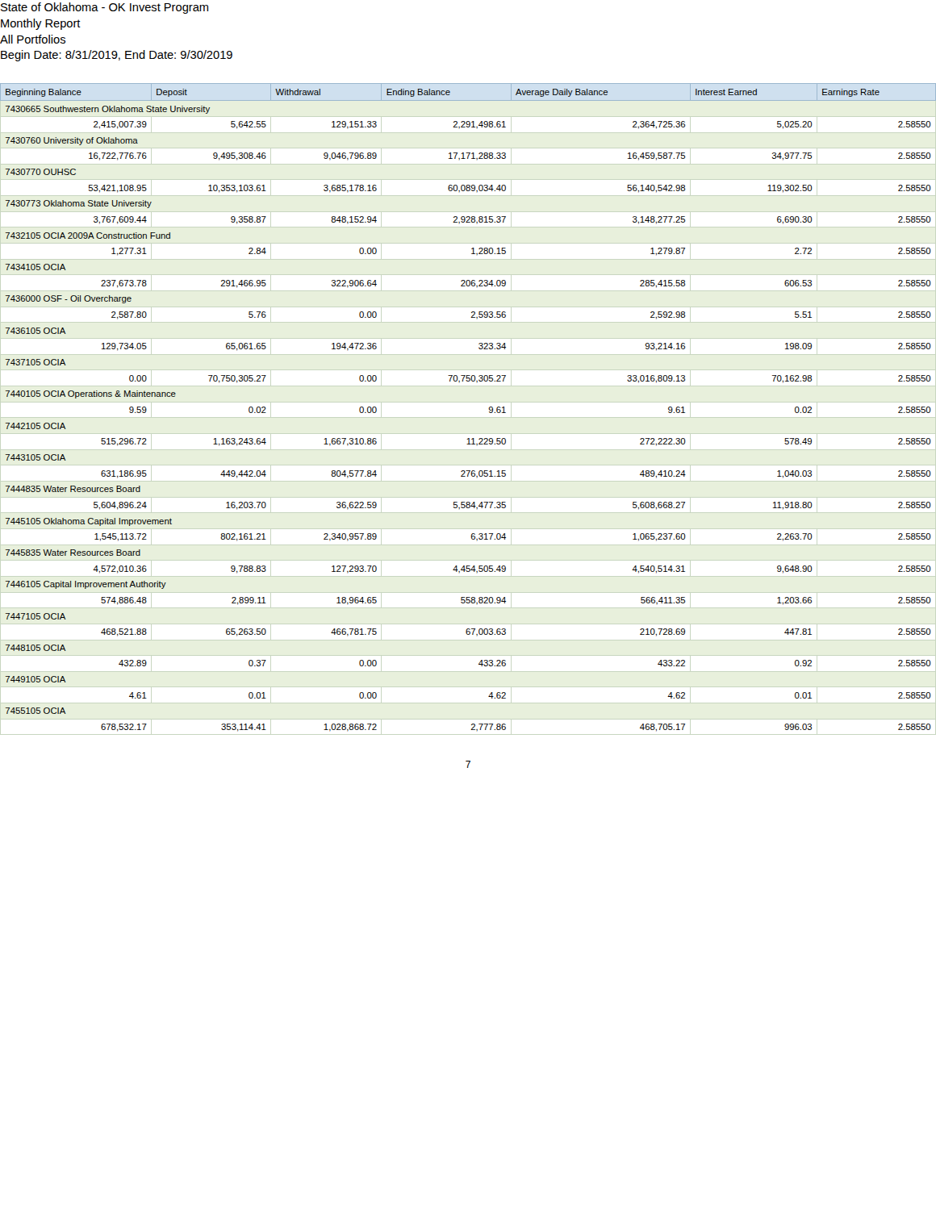State of Oklahoma - OK Invest Program
Monthly Report
All Portfolios
Begin Date: 8/31/2019, End Date: 9/30/2019
| Beginning Balance | Deposit | Withdrawal | Ending Balance | Average Daily Balance | Interest Earned | Earnings Rate |
| --- | --- | --- | --- | --- | --- | --- |
| 7430665 Southwestern Oklahoma State University |
| 2,415,007.39 | 5,642.55 | 129,151.33 | 2,291,498.61 | 2,364,725.36 | 5,025.20 | 2.58550 |
| 7430760 University of Oklahoma |
| 16,722,776.76 | 9,495,308.46 | 9,046,796.89 | 17,171,288.33 | 16,459,587.75 | 34,977.75 | 2.58550 |
| 7430770 OUHSC |
| 53,421,108.95 | 10,353,103.61 | 3,685,178.16 | 60,089,034.40 | 56,140,542.98 | 119,302.50 | 2.58550 |
| 7430773 Oklahoma State University |
| 3,767,609.44 | 9,358.87 | 848,152.94 | 2,928,815.37 | 3,148,277.25 | 6,690.30 | 2.58550 |
| 7432105 OCIA 2009A Construction Fund |
| 1,277.31 | 2.84 | 0.00 | 1,280.15 | 1,279.87 | 2.72 | 2.58550 |
| 7434105 OCIA |
| 237,673.78 | 291,466.95 | 322,906.64 | 206,234.09 | 285,415.58 | 606.53 | 2.58550 |
| 7436000 OSF - Oil Overcharge |
| 2,587.80 | 5.76 | 0.00 | 2,593.56 | 2,592.98 | 5.51 | 2.58550 |
| 7436105 OCIA |
| 129,734.05 | 65,061.65 | 194,472.36 | 323.34 | 93,214.16 | 198.09 | 2.58550 |
| 7437105 OCIA |
| 0.00 | 70,750,305.27 | 0.00 | 70,750,305.27 | 33,016,809.13 | 70,162.98 | 2.58550 |
| 7440105 OCIA Operations & Maintenance |
| 9.59 | 0.02 | 0.00 | 9.61 | 9.61 | 0.02 | 2.58550 |
| 7442105 OCIA |
| 515,296.72 | 1,163,243.64 | 1,667,310.86 | 11,229.50 | 272,222.30 | 578.49 | 2.58550 |
| 7443105 OCIA |
| 631,186.95 | 449,442.04 | 804,577.84 | 276,051.15 | 489,410.24 | 1,040.03 | 2.58550 |
| 7444835 Water Resources Board |
| 5,604,896.24 | 16,203.70 | 36,622.59 | 5,584,477.35 | 5,608,668.27 | 11,918.80 | 2.58550 |
| 7445105 Oklahoma Capital Improvement |
| 1,545,113.72 | 802,161.21 | 2,340,957.89 | 6,317.04 | 1,065,237.60 | 2,263.70 | 2.58550 |
| 7445835 Water Resources Board |
| 4,572,010.36 | 9,788.83 | 127,293.70 | 4,454,505.49 | 4,540,514.31 | 9,648.90 | 2.58550 |
| 7446105 Capital Improvement Authority |
| 574,886.48 | 2,899.11 | 18,964.65 | 558,820.94 | 566,411.35 | 1,203.66 | 2.58550 |
| 7447105 OCIA |
| 468,521.88 | 65,263.50 | 466,781.75 | 67,003.63 | 210,728.69 | 447.81 | 2.58550 |
| 7448105 OCIA |
| 432.89 | 0.37 | 0.00 | 433.26 | 433.22 | 0.92 | 2.58550 |
| 7449105 OCIA |
| 4.61 | 0.01 | 0.00 | 4.62 | 4.62 | 0.01 | 2.58550 |
| 7455105 OCIA |
| 678,532.17 | 353,114.41 | 1,028,868.72 | 2,777.86 | 468,705.17 | 996.03 | 2.58550 |
7